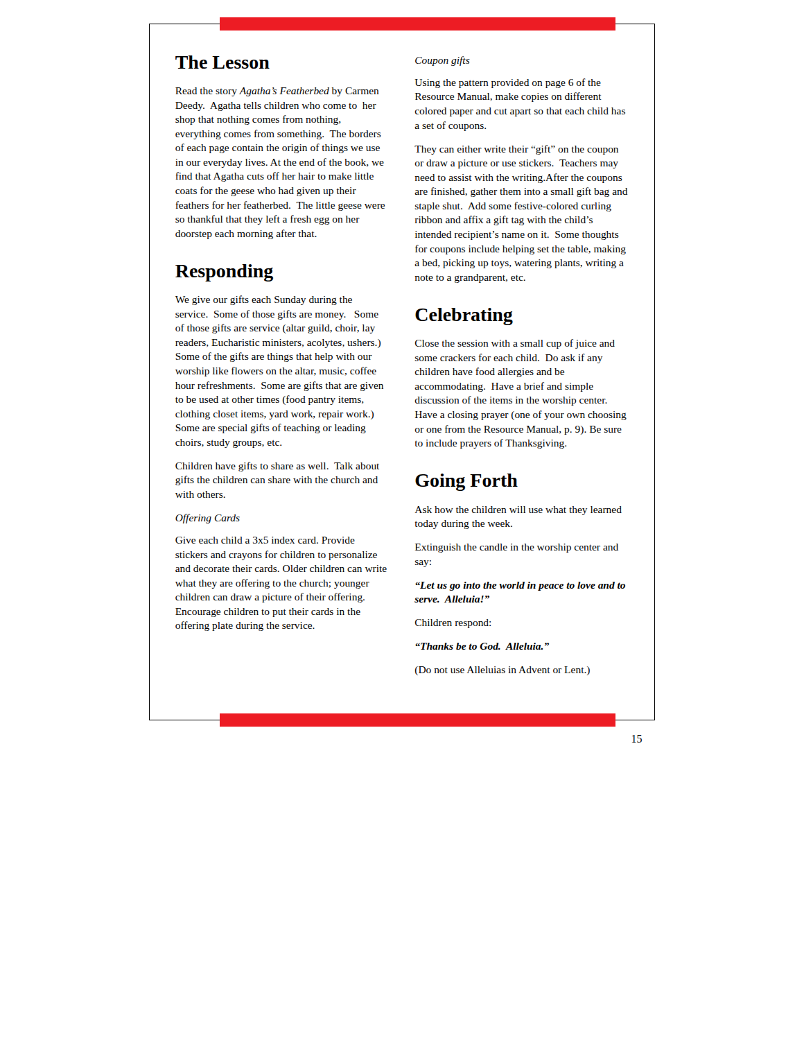The Lesson
Read the story Agatha’s Featherbed by Carmen Deedy. Agatha tells children who come to her shop that nothing comes from nothing, everything comes from something. The borders of each page contain the origin of things we use in our everyday lives. At the end of the book, we find that Agatha cuts off her hair to make little coats for the geese who had given up their feathers for her featherbed. The little geese were so thankful that they left a fresh egg on her doorstep each morning after that.
Responding
We give our gifts each Sunday during the service. Some of those gifts are money. Some of those gifts are service (altar guild, choir, lay readers, Eucharistic ministers, acolytes, ushers.) Some of the gifts are things that help with our worship like flowers on the altar, music, coffee hour refreshments. Some are gifts that are given to be used at other times (food pantry items, clothing closet items, yard work, repair work.) Some are special gifts of teaching or leading choirs, study groups, etc.
Children have gifts to share as well. Talk about gifts the children can share with the church and with others.
Offering Cards
Give each child a 3x5 index card. Provide stickers and crayons for children to personalize and decorate their cards. Older children can write what they are offering to the church; younger children can draw a picture of their offering. Encourage children to put their cards in the offering plate during the service.
Coupon gifts
Using the pattern provided on page 6 of the Resource Manual, make copies on different colored paper and cut apart so that each child has a set of coupons.
They can either write their “gift” on the coupon or draw a picture or use stickers. Teachers may need to assist with the writing.After the coupons are finished, gather them into a small gift bag and staple shut. Add some festive-colored curling ribbon and affix a gift tag with the child’s intended recipient’s name on it. Some thoughts for coupons include helping set the table, making a bed, picking up toys, watering plants, writing a note to a grandparent, etc.
Celebrating
Close the session with a small cup of juice and some crackers for each child. Do ask if any children have food allergies and be accommodating. Have a brief and simple discussion of the items in the worship center. Have a closing prayer (one of your own choosing or one from the Resource Manual, p. 9). Be sure to include prayers of Thanksgiving.
Going Forth
Ask how the children will use what they learned today during the week.
Extinguish the candle in the worship center and say:
“Let us go into the world in peace to love and to serve. Alleluia!”
Children respond:
“Thanks be to God. Alleluia.”
(Do not use Alleluias in Advent or Lent.)
15